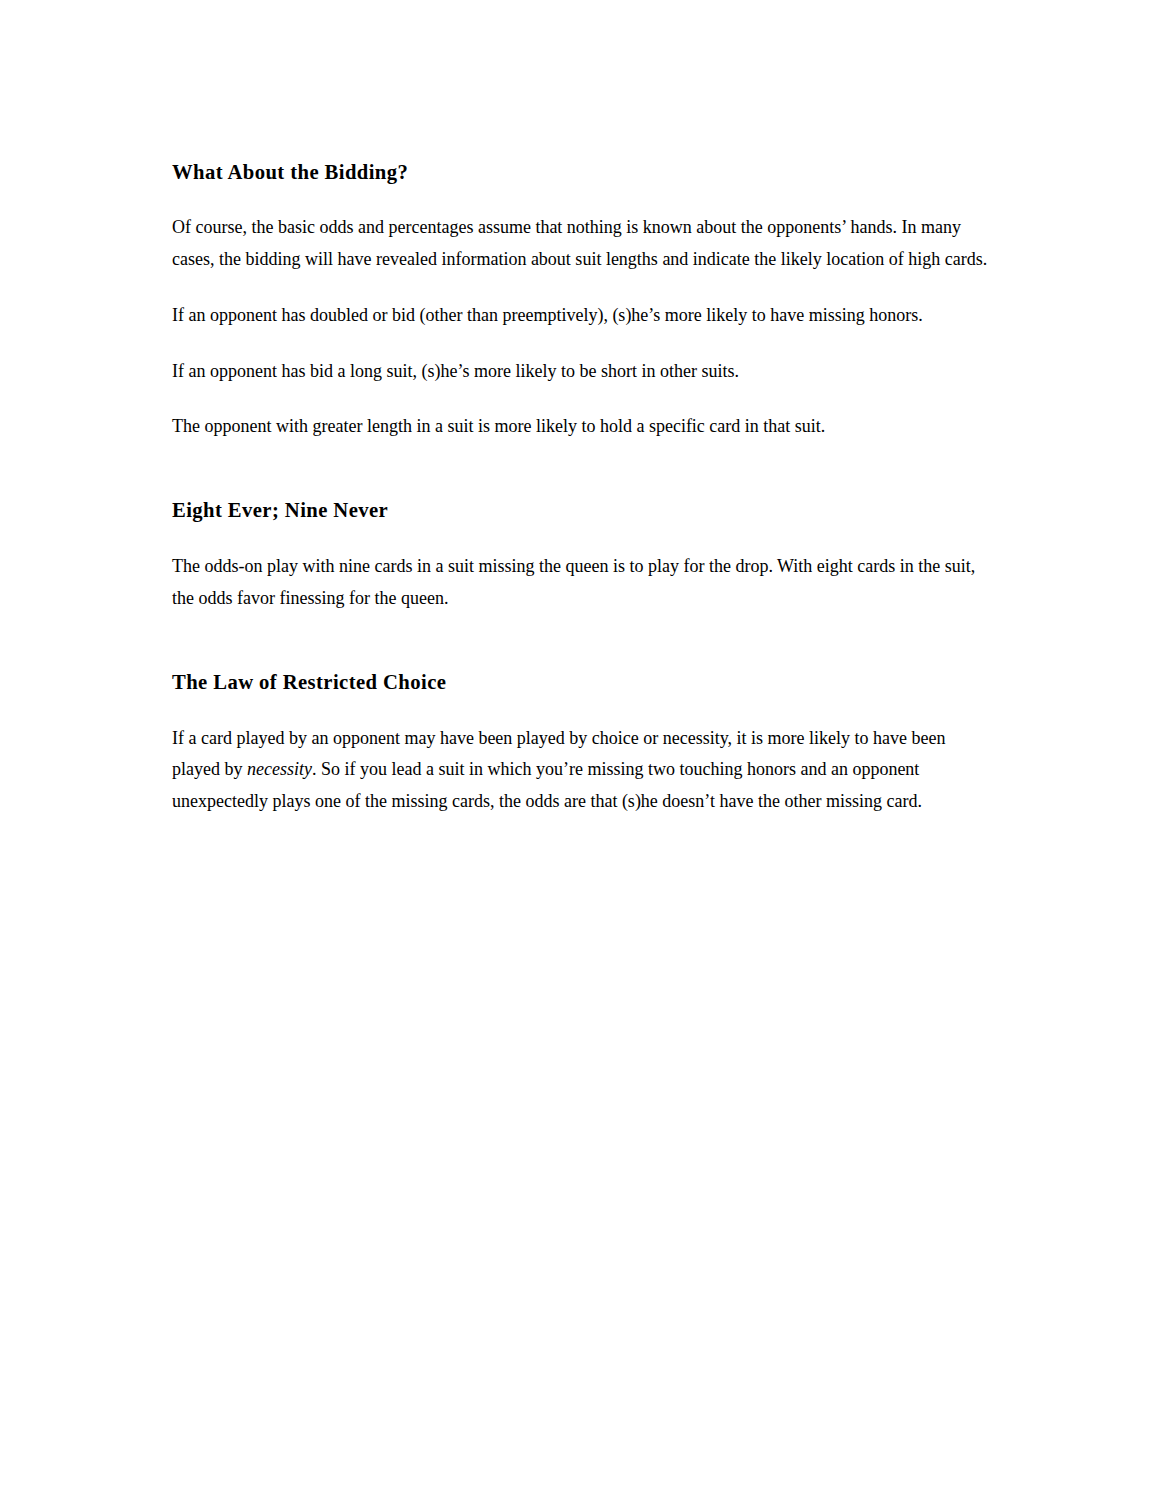What About the Bidding?
Of course, the basic odds and percentages assume that nothing is known about the opponents’ hands. In many cases, the bidding will have revealed information about suit lengths and indicate the likely location of high cards.
If an opponent has doubled or bid (other than preemptively), (s)he’s more likely to have missing honors.
If an opponent has bid a long suit, (s)he’s more likely to be short in other suits.
The opponent with greater length in a suit is more likely to hold a specific card in that suit.
Eight Ever; Nine Never
The odds-on play with nine cards in a suit missing the queen is to play for the drop. With eight cards in the suit, the odds favor finessing for the queen.
The Law of Restricted Choice
If a card played by an opponent may have been played by choice or necessity, it is more likely to have been played by necessity. So if you lead a suit in which you’re missing two touching honors and an opponent unexpectedly plays one of the missing cards, the odds are that (s)he doesn’t have the other missing card.